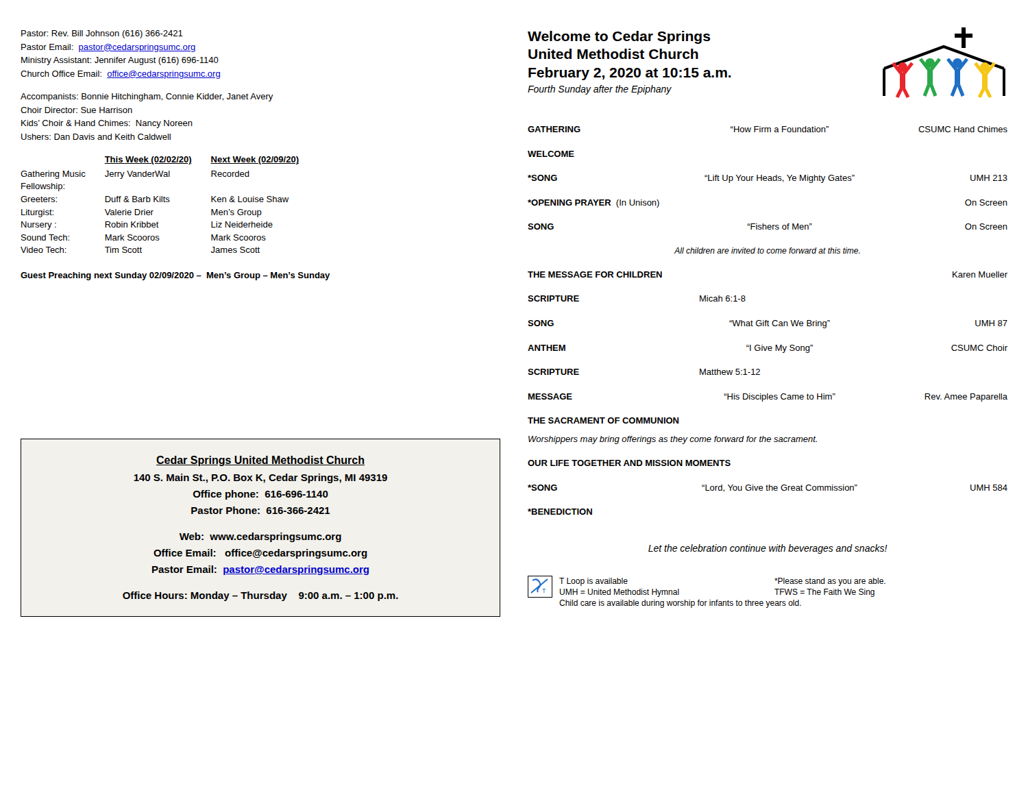Pastor: Rev. Bill Johnson (616) 366-2421
Pastor Email: pastor@cedarspringsumc.org
Ministry Assistant: Jennifer August (616) 696-1140
Church Office Email: office@cedarspringsumc.org
Accompanists: Bonnie Hitchingham, Connie Kidder, Janet Avery
Choir Director: Sue Harrison
Kids’ Choir & Hand Chimes: Nancy Noreen
Ushers: Dan Davis and Keith Caldwell
| | This Week (02/02/20) | Next Week (02/09/20) |
| --- | --- | --- |
| Gathering Music | Jerry VanderWal | Recorded |
| Fellowship: | | |
| Greeters: | Duff & Barb Kilts | Ken & Louise Shaw |
| Liturgist: | Valerie Drier | Men’s Group |
| Nursery : | Robin Kribbet | Liz Neiderheide |
| Sound Tech: | Mark Scooros | Mark Scooros |
| Video Tech: | Tim Scott | James Scott |
Guest Preaching next Sunday 02/09/2020 – Men’s Group – Men’s Sunday
Cedar Springs United Methodist Church
140 S. Main St., P.O. Box K, Cedar Springs, MI 49319
Office phone: 616-696-1140
Pastor Phone: 616-366-2421
Web: www.cedarspringsumc.org
Office Email: office@cedarspringsumc.org
Pastor Email: pastor@cedarspringsumc.org
Office Hours: Monday – Thursday 9:00 a.m. – 1:00 p.m.
Welcome to Cedar Springs
United Methodist Church
February 2, 2020 at 10:15 a.m.
Fourth Sunday after the Epiphany
Cedar Springs UMC logo
| GATHERING | “How Firm a Foundation” | CSUMC Hand Chimes |
| WELCOME | | |
| *SONG | “Lift Up Your Heads, Ye Mighty Gates” | UMH 213 |
| *OPENING PRAYER (In Unison) | | On Screen |
| SONG | “Fishers of Men” | On Screen |
| All children are invited to come forward at this time. |
| THE MESSAGE FOR CHILDREN | Karen Mueller |
| SCRIPTURE | Micah 6:1-8 | |
| SONG | “What Gift Can We Bring” | UMH 87 |
| ANTHEM | “I Give My Song” | CSUMC Choir |
| SCRIPTURE | Matthew 5:1-12 | |
| MESSAGE | “His Disciples Came to Him” | Rev. Amee Paparella |
| THE SACRAMENT OF COMMUNION |
| Worshippers may bring offerings as they come forward for the sacrament. |
| OUR LIFE TOGETHER AND MISSION MOMENTS |
| *SONG | “Lord, You Give the Great Commission” | UMH 584 |
| *BENEDICTION |
Let the celebration continue with beverages and snacks!
Hearing loop available T
T Loop is available *Please stand as you are able.
UMH = United Methodist Hymnal TFWS = The Faith We Sing
Child care is available during worship for infants to three years old.